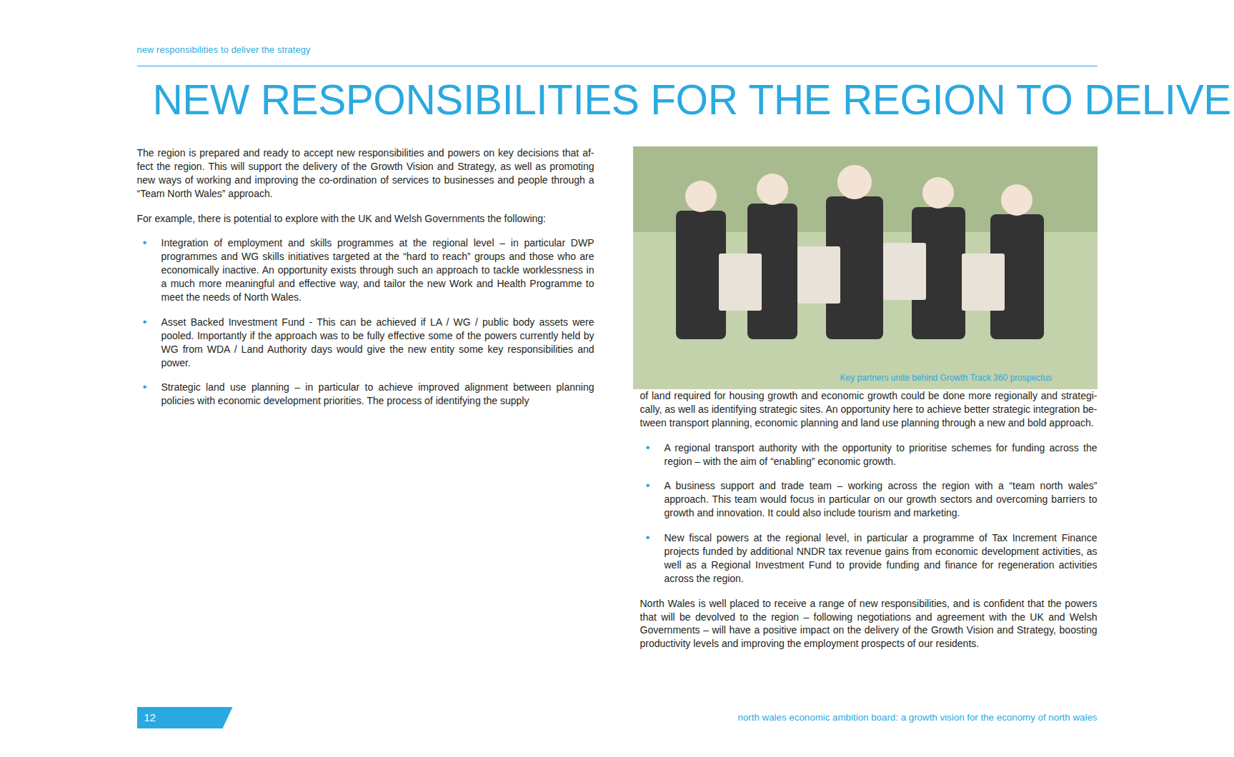new responsibilities to deliver the strategy
NEW RESPONSIBILITIES FOR THE REGION TO DELIVER
The region is prepared and ready to accept new responsibilities and powers on key decisions that affect the region. This will support the delivery of the Growth Vision and Strategy, as well as promoting new ways of working and improving the co-ordination of services to businesses and people through a “Team North Wales” approach.
For example, there is potential to explore with the UK and Welsh Governments the following:
Integration of employment and skills programmes at the regional level – in particular DWP programmes and WG skills initiatives targeted at the “hard to reach” groups and those who are economically inactive. An opportunity exists through such an approach to tackle worklessness in a much more meaningful and effective way, and tailor the new Work and Health Programme to meet the needs of North Wales.
Asset Backed Investment Fund - This can be achieved if LA / WG / public body assets were pooled. Importantly if the approach was to be fully effective some of the powers currently held by WG from WDA / Land Authority days would give the new entity some key responsibilities and power.
Strategic land use planning – in particular to achieve improved alignment between planning policies with economic development priorities. The process of identifying the supply
Key partners unite behind Growth Track 360 prospectus
of land required for housing growth and economic growth could be done more regionally and strategically, as well as identifying strategic sites. An opportunity here to achieve better strategic integration between transport planning, economic planning and land use planning through a new and bold approach.
A regional transport authority with the opportunity to prioritise schemes for funding across the region – with the aim of “enabling” economic growth.
A business support and trade team – working across the region with a “team north wales” approach. This team would focus in particular on our growth sectors and overcoming barriers to growth and innovation. It could also include tourism and marketing.
New fiscal powers at the regional level, in particular a programme of Tax Increment Finance projects funded by additional NNDR tax revenue gains from economic development activities, as well as a Regional Investment Fund to provide funding and finance for regeneration activities across the region.
North Wales is well placed to receive a range of new responsibilities, and is confident that the powers that will be devolved to the region – following negotiations and agreement with the UK and Welsh Governments – will have a positive impact on the delivery of the Growth Vision and Strategy, boosting productivity levels and improving the employment prospects of our residents.
12
north wales economic ambition board: a growth vision for the economy of north wales